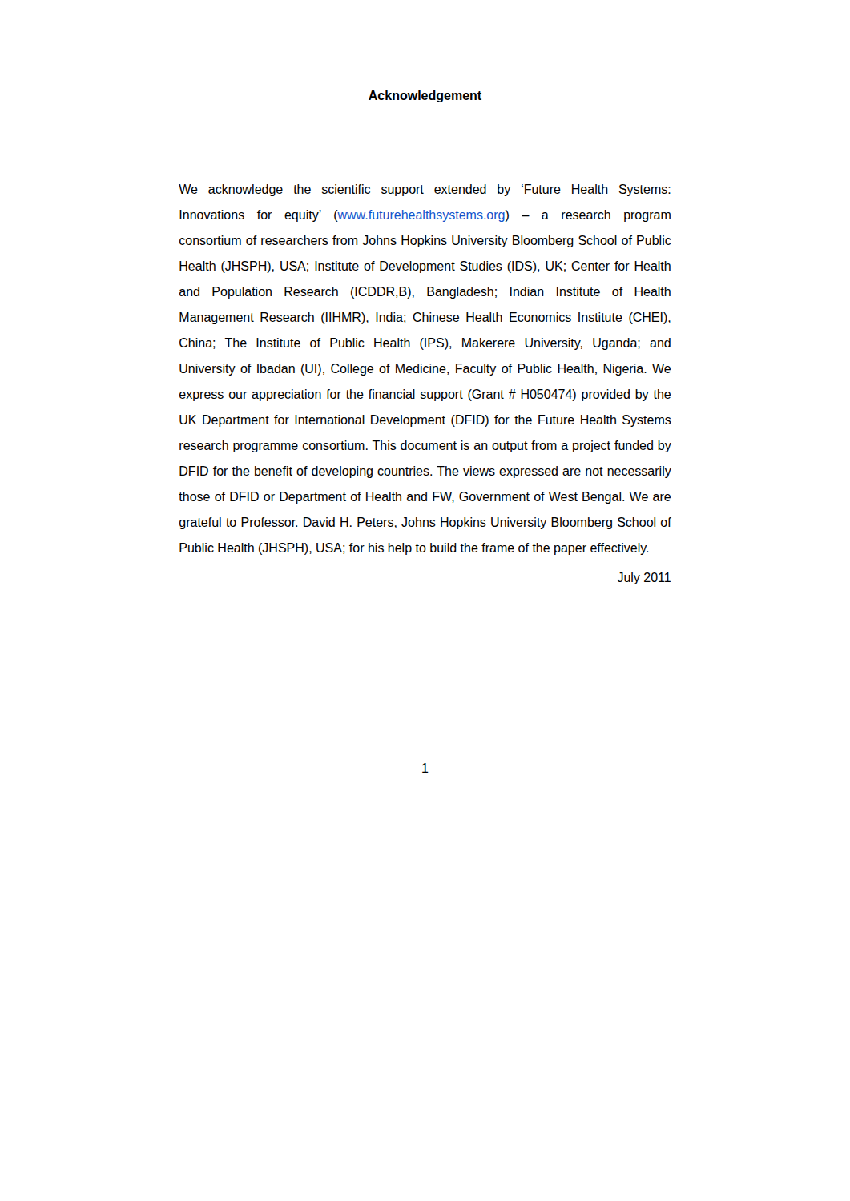Acknowledgement
We acknowledge the scientific support extended by ‘Future Health Systems: Innovations for equity’ (www.futurehealthsystems.org) – a research program consortium of researchers from Johns Hopkins University Bloomberg School of Public Health (JHSPH), USA; Institute of Development Studies (IDS), UK; Center for Health and Population Research (ICDDR,B), Bangladesh; Indian Institute of Health Management Research (IIHMR), India; Chinese Health Economics Institute (CHEI), China; The Institute of Public Health (IPS), Makerere University, Uganda; and University of Ibadan (UI), College of Medicine, Faculty of Public Health, Nigeria. We express our appreciation for the financial support (Grant # H050474) provided by the UK Department for International Development (DFID) for the Future Health Systems research programme consortium. This document is an output from a project funded by DFID for the benefit of developing countries. The views expressed are not necessarily those of DFID or Department of Health and FW, Government of West Bengal. We are grateful to Professor. David H. Peters, Johns Hopkins University Bloomberg School of Public Health (JHSPH), USA; for his help to build the frame of the paper effectively.
July 2011
1